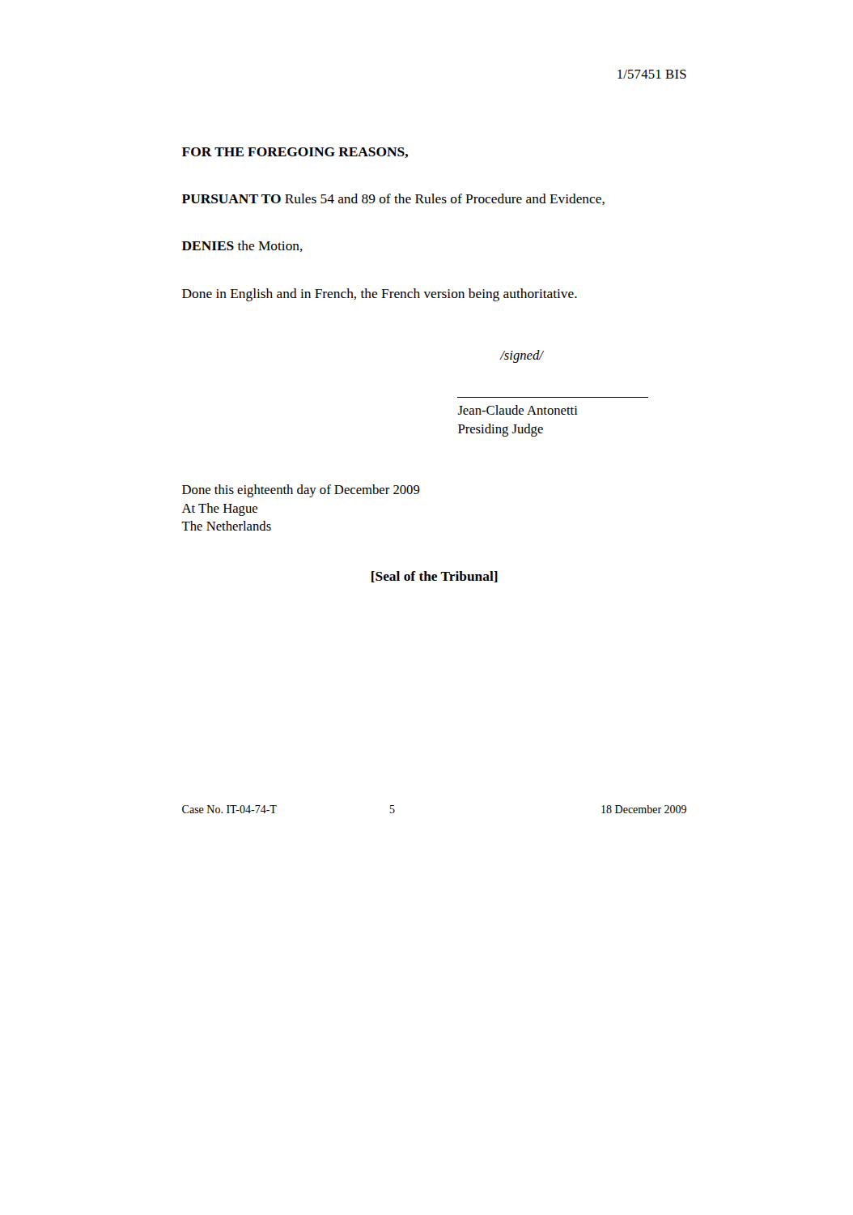1/57451 BIS
FOR THE FOREGOING REASONS,
PURSUANT TO Rules 54 and 89 of the Rules of Procedure and Evidence,
DENIES the Motion,
Done in English and in French, the French version being authoritative.
/signed/
Jean-Claude Antonetti
Presiding Judge
Done this eighteenth day of December 2009
At The Hague
The Netherlands
[Seal of the Tribunal]
Case No. IT-04-74-T
5
18 December 2009